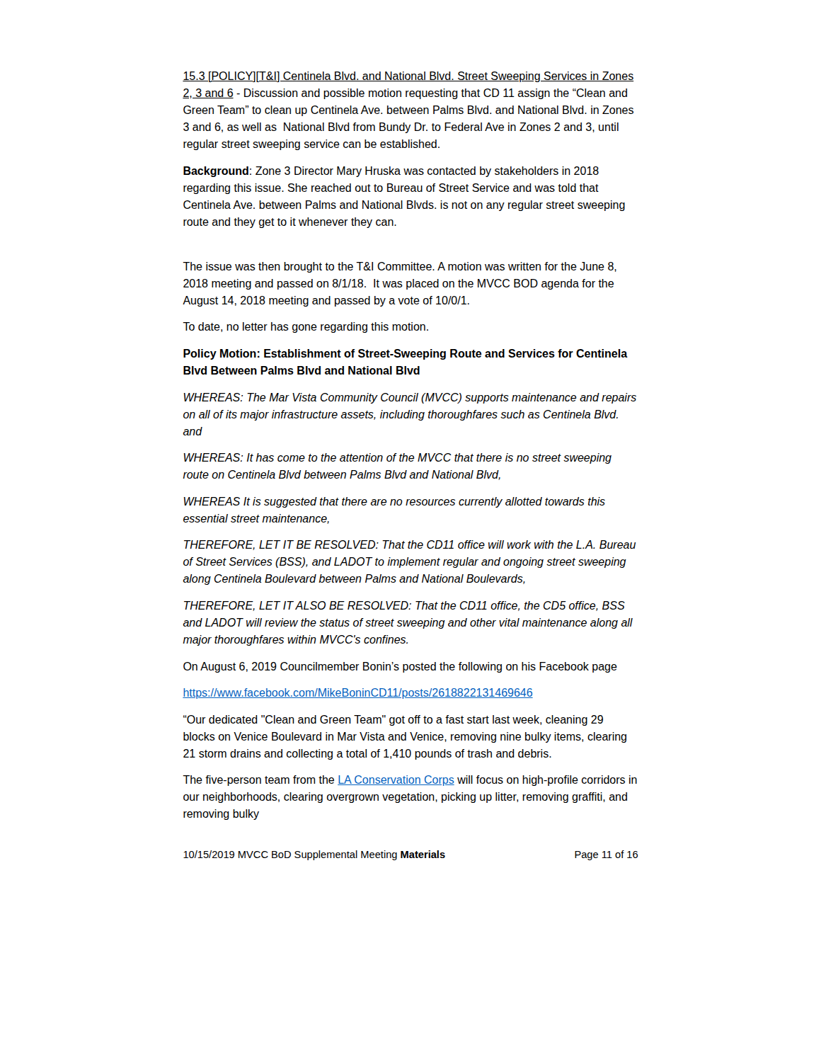15.3 [POLICY][T&I] Centinela Blvd. and National Blvd. Street Sweeping Services in Zones 2, 3 and 6 - Discussion and possible motion requesting that CD 11 assign the “Clean and Green Team” to clean up Centinela Ave. between Palms Blvd. and National Blvd. in Zones 3 and 6, as well as National Blvd from Bundy Dr. to Federal Ave in Zones 2 and 3, until regular street sweeping service can be established.
Background: Zone 3 Director Mary Hruska was contacted by stakeholders in 2018 regarding this issue. She reached out to Bureau of Street Service and was told that Centinela Ave. between Palms and National Blvds. is not on any regular street sweeping route and they get to it whenever they can.
The issue was then brought to the T&I Committee. A motion was written for the June 8, 2018 meeting and passed on 8/1/18. It was placed on the MVCC BOD agenda for the August 14, 2018 meeting and passed by a vote of 10/0/1.
To date, no letter has gone regarding this motion.
Policy Motion: Establishment of Street-Sweeping Route and Services for Centinela Blvd Between Palms Blvd and National Blvd
WHEREAS: The Mar Vista Community Council (MVCC) supports maintenance and repairs on all of its major infrastructure assets, including thoroughfares such as Centinela Blvd. and
WHEREAS: It has come to the attention of the MVCC that there is no street sweeping route on Centinela Blvd between Palms Blvd and National Blvd,
WHEREAS It is suggested that there are no resources currently allotted towards this essential street maintenance,
THEREFORE, LET IT BE RESOLVED: That the CD11 office will work with the L.A. Bureau of Street Services (BSS), and LADOT to implement regular and ongoing street sweeping along Centinela Boulevard between Palms and National Boulevards,
THEREFORE, LET IT ALSO BE RESOLVED: That the CD11 office, the CD5 office, BSS and LADOT will review the status of street sweeping and other vital maintenance along all major thoroughfares within MVCC's confines.
On August 6, 2019 Councilmember Bonin’s posted the following on his Facebook page
https://www.facebook.com/MikeBoninCD11/posts/2618822131469646
“Our dedicated "Clean and Green Team" got off to a fast start last week, cleaning 29 blocks on Venice Boulevard in Mar Vista and Venice, removing nine bulky items, clearing 21 storm drains and collecting a total of 1,410 pounds of trash and debris.
The five-person team from the LA Conservation Corps will focus on high-profile corridors in our neighborhoods, clearing overgrown vegetation, picking up litter, removing graffiti, and removing bulky
10/15/2019 MVCC BoD Supplemental Meeting Materials
Page 11 of 16